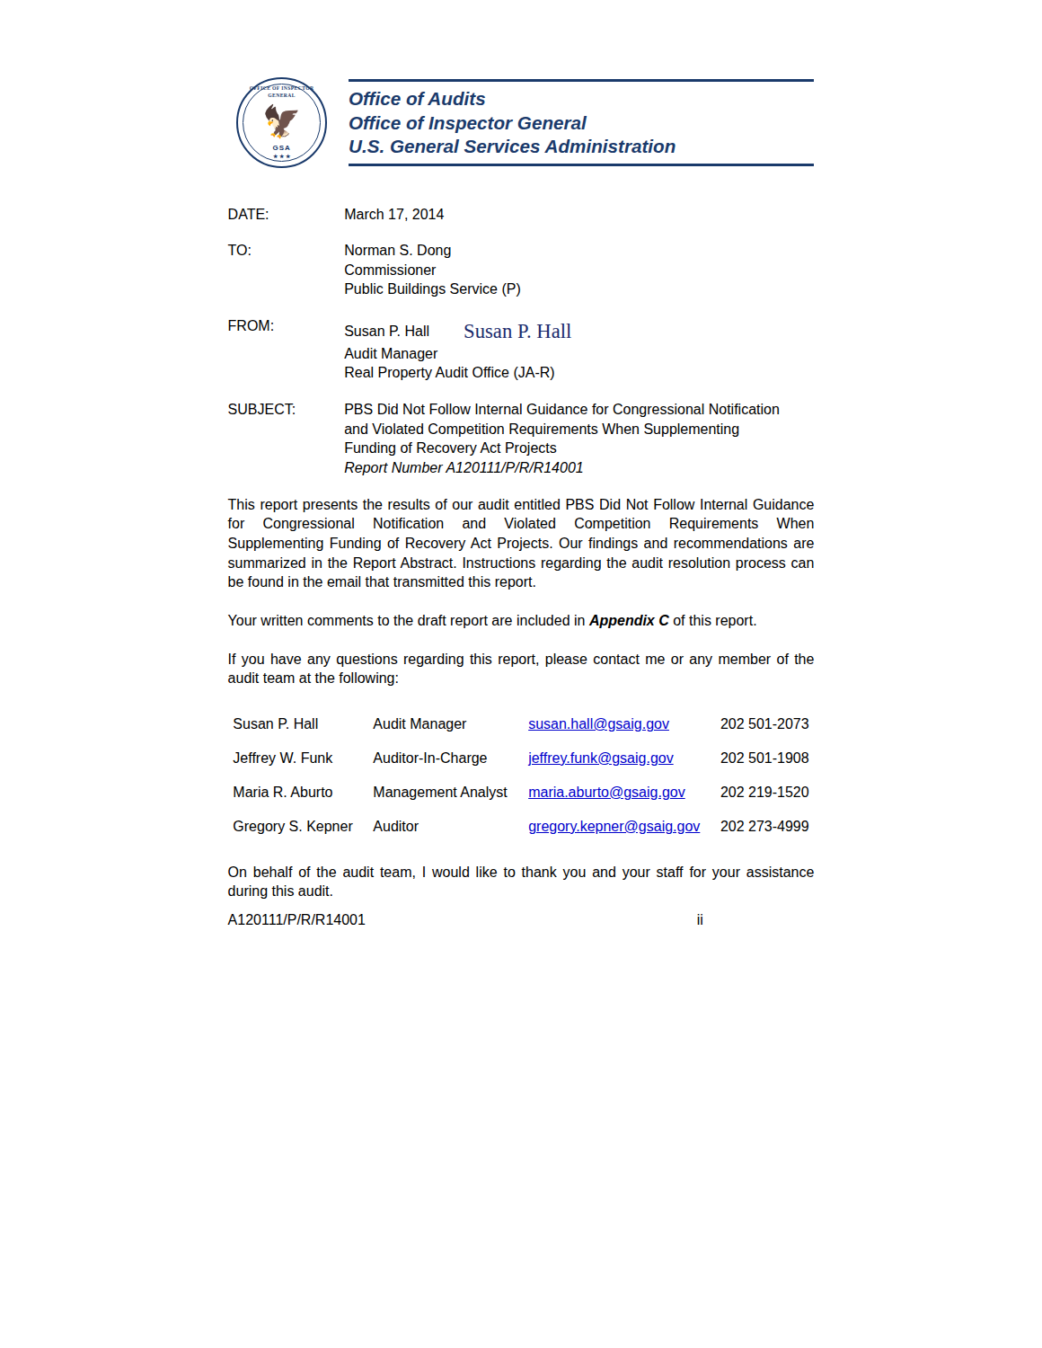OFFICE OF INSPECTOR GENERAL 🦅 GSA ★ ★ ★
Office of Audits
Office of Inspector General
U.S. General Services Administration
DATE:
March 17, 2014
TO:
Norman S. Dong Commissioner Public Buildings Service (P)
FROM:
Susan P. Hall Susan P. Hall Audit Manager Real Property Audit Office (JA-R)
SUBJECT:
PBS Did Not Follow Internal Guidance for Congressional Notification and Violated Competition Requirements When Supplementing Funding of Recovery Act Projects Report Number A120111/P/R/R14001
This report presents the results of our audit entitled PBS Did Not Follow Internal Guidance for Congressional Notification and Violated Competition Requirements When Supplementing Funding of Recovery Act Projects. Our findings and recommendations are summarized in the Report Abstract. Instructions regarding the audit resolution process can be found in the email that transmitted this report.
Your written comments to the draft report are included in Appendix C of this report.
If you have any questions regarding this report, please contact me or any member of the audit team at the following:
| Susan P. Hall | Audit Manager | susan.hall@gsaig.gov | 202 501-2073 |
| Jeffrey W. Funk | Auditor-In-Charge | jeffrey.funk@gsaig.gov | 202 501-1908 |
| Maria R. Aburto | Management Analyst | maria.aburto@gsaig.gov | 202 219-1520 |
| Gregory S. Kepner | Auditor | gregory.kepner@gsaig.gov | 202 273-4999 |
On behalf of the audit team, I would like to thank you and your staff for your assistance during this audit.
A120111/P/R/R14001
ii